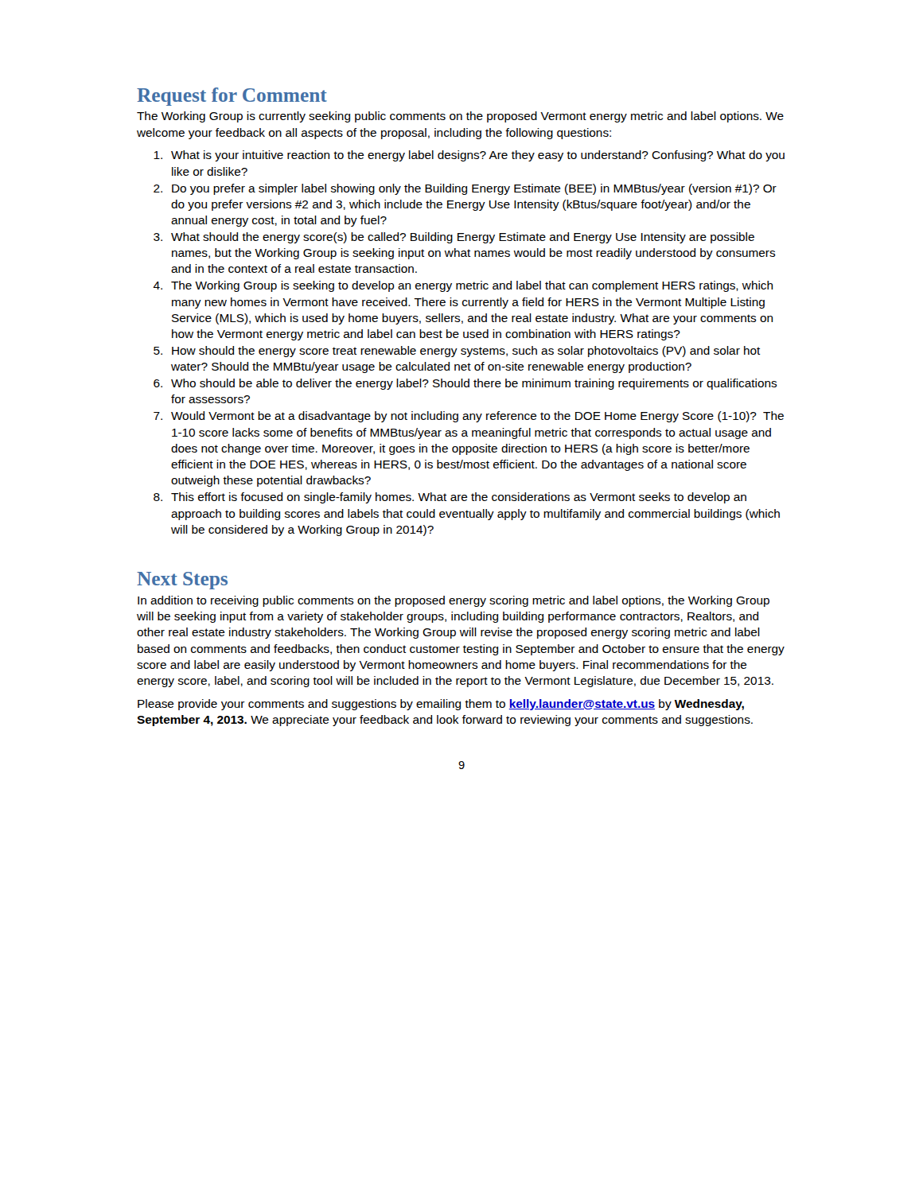Request for Comment
The Working Group is currently seeking public comments on the proposed Vermont energy metric and label options. We welcome your feedback on all aspects of the proposal, including the following questions:
What is your intuitive reaction to the energy label designs? Are they easy to understand? Confusing? What do you like or dislike?
Do you prefer a simpler label showing only the Building Energy Estimate (BEE) in MMBtus/year (version #1)? Or do you prefer versions #2 and 3, which include the Energy Use Intensity (kBtus/square foot/year) and/or the annual energy cost, in total and by fuel?
What should the energy score(s) be called? Building Energy Estimate and Energy Use Intensity are possible names, but the Working Group is seeking input on what names would be most readily understood by consumers and in the context of a real estate transaction.
The Working Group is seeking to develop an energy metric and label that can complement HERS ratings, which many new homes in Vermont have received. There is currently a field for HERS in the Vermont Multiple Listing Service (MLS), which is used by home buyers, sellers, and the real estate industry. What are your comments on how the Vermont energy metric and label can best be used in combination with HERS ratings?
How should the energy score treat renewable energy systems, such as solar photovoltaics (PV) and solar hot water? Should the MMBtu/year usage be calculated net of on-site renewable energy production?
Who should be able to deliver the energy label? Should there be minimum training requirements or qualifications for assessors?
Would Vermont be at a disadvantage by not including any reference to the DOE Home Energy Score (1-10)? The 1-10 score lacks some of benefits of MMBtus/year as a meaningful metric that corresponds to actual usage and does not change over time. Moreover, it goes in the opposite direction to HERS (a high score is better/more efficient in the DOE HES, whereas in HERS, 0 is best/most efficient. Do the advantages of a national score outweigh these potential drawbacks?
This effort is focused on single-family homes. What are the considerations as Vermont seeks to develop an approach to building scores and labels that could eventually apply to multifamily and commercial buildings (which will be considered by a Working Group in 2014)?
Next Steps
In addition to receiving public comments on the proposed energy scoring metric and label options, the Working Group will be seeking input from a variety of stakeholder groups, including building performance contractors, Realtors, and other real estate industry stakeholders. The Working Group will revise the proposed energy scoring metric and label based on comments and feedbacks, then conduct customer testing in September and October to ensure that the energy score and label are easily understood by Vermont homeowners and home buyers. Final recommendations for the energy score, label, and scoring tool will be included in the report to the Vermont Legislature, due December 15, 2013.
Please provide your comments and suggestions by emailing them to kelly.launder@state.vt.us by Wednesday, September 4, 2013. We appreciate your feedback and look forward to reviewing your comments and suggestions.
9